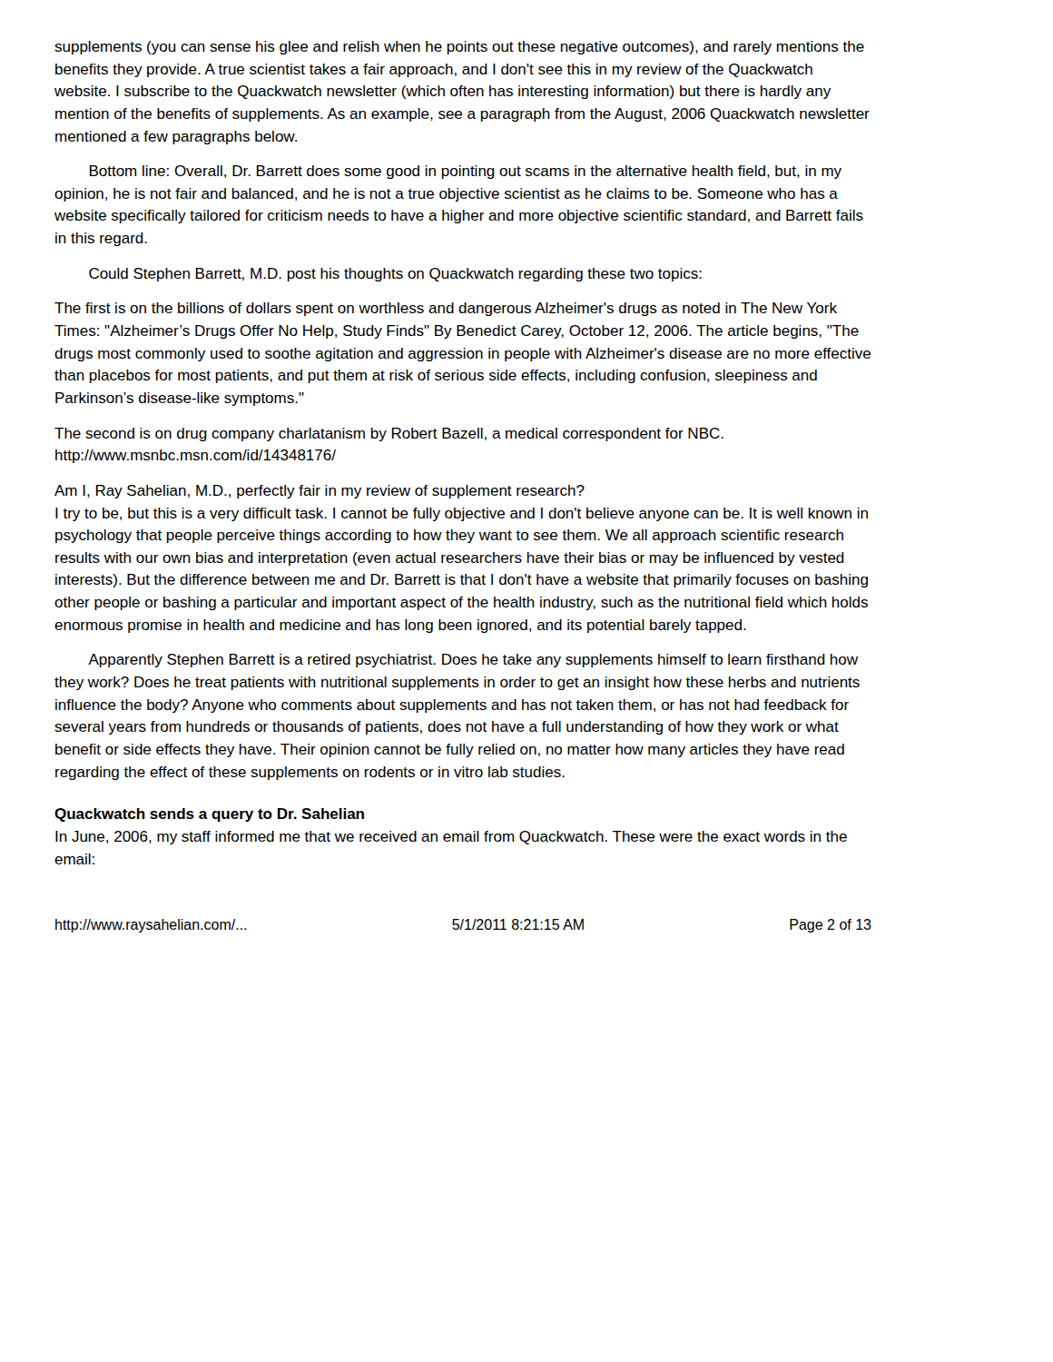supplements (you can sense his glee and relish when he points out these negative outcomes), and rarely mentions the benefits they provide. A true scientist takes a fair approach, and I don't see this in my review of the Quackwatch website. I subscribe to the Quackwatch newsletter (which often has interesting information) but there is hardly any mention of the benefits of supplements. As an example, see a paragraph from the August, 2006 Quackwatch newsletter mentioned a few paragraphs below.
Bottom line: Overall, Dr. Barrett does some good in pointing out scams in the alternative health field, but, in my opinion, he is not fair and balanced, and he is not a true objective scientist as he claims to be. Someone who has a website specifically tailored for criticism needs to have a higher and more objective scientific standard, and Barrett fails in this regard.
Could Stephen Barrett, M.D. post his thoughts on Quackwatch regarding these two topics:
The first is on the billions of dollars spent on worthless and dangerous Alzheimer's drugs as noted in The New York Times: "Alzheimer’s Drugs Offer No Help, Study Finds" By Benedict Carey, October 12, 2006. The article begins, "The drugs most commonly used to soothe agitation and aggression in people with Alzheimer's disease are no more effective than placebos for most patients, and put them at risk of serious side effects, including confusion, sleepiness and Parkinson’s disease-like symptoms."
The second is on drug company charlatanism by Robert Bazell, a medical correspondent for NBC. http://www.msnbc.msn.com/id/14348176/
Am I, Ray Sahelian, M.D., perfectly fair in my review of supplement research?
I try to be, but this is a very difficult task. I cannot be fully objective and I don't believe anyone can be. It is well known in psychology that people perceive things according to how they want to see them. We all approach scientific research results with our own bias and interpretation (even actual researchers have their bias or may be influenced by vested interests). But the difference between me and Dr. Barrett is that I don't have a website that primarily focuses on bashing other people or bashing a particular and important aspect of the health industry, such as the nutritional field which holds enormous promise in health and medicine and has long been ignored, and its potential barely tapped.
Apparently Stephen Barrett is a retired psychiatrist. Does he take any supplements himself to learn firsthand how they work? Does he treat patients with nutritional supplements in order to get an insight how these herbs and nutrients influence the body? Anyone who comments about supplements and has not taken them, or has not had feedback for several years from hundreds or thousands of patients, does not have a full understanding of how they work or what benefit or side effects they have. Their opinion cannot be fully relied on, no matter how many articles they have read regarding the effect of these supplements on rodents or in vitro lab studies.
Quackwatch sends a query to Dr. Sahelian
In June, 2006, my staff informed me that we received an email from Quackwatch. These were the exact words in the email:
http://www.raysahelian.com/... 5/1/2011 8:21:15 AM Page 2 of 13